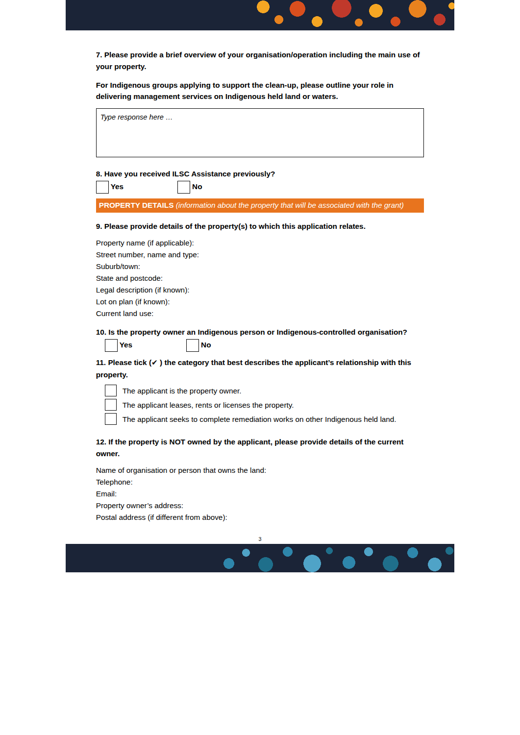7. Please provide a brief overview of your organisation/operation including the main use of your property.
For Indigenous groups applying to support the clean-up, please outline your role in delivering management services on Indigenous held land or waters.
Type response here …
8. Have you received ILSC Assistance previously?
Yes No
PROPERTY DETAILS (information about the property that will be associated with the grant)
9. Please provide details of the property(s) to which this application relates.
Property name (if applicable):
Street number, name and type:
Suburb/town:
State and postcode:
Legal description (if known):
Lot on plan (if known):
Current land use:
10. Is the property owner an Indigenous person or Indigenous-controlled organisation?
Yes No
11. Please tick (✔ ) the category that best describes the applicant’s relationship with this property.
| | The applicant is the property owner. |
| | The applicant leases, rents or licenses the property. |
| | The applicant seeks to complete remediation works on other Indigenous held land. |
12. If the property is NOT owned by the applicant, please provide details of the current owner.
Name of organisation or person that owns the land:
Telephone:
Email:
Property owner’s address:
Postal address (if different from above):
3